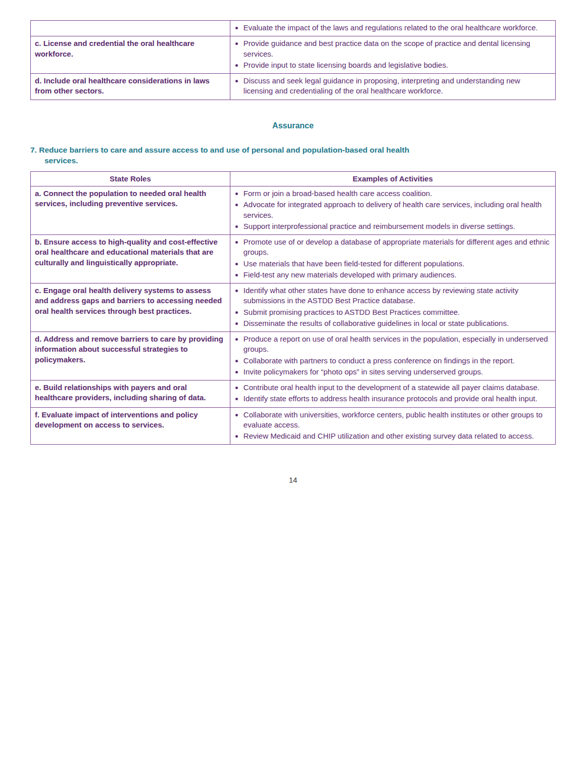| | Evaluate the impact of the laws and regulations related to the oral healthcare workforce. |
| c. License and credential the oral healthcare workforce. | Provide guidance and best practice data on the scope of practice and dental licensing services. Provide input to state licensing boards and legislative bodies. |
| d. Include oral healthcare considerations in laws from other sectors. | Discuss and seek legal guidance in proposing, interpreting and understanding new licensing and credentialing of the oral healthcare workforce. |
Assurance
7. Reduce barriers to care and assure access to and use of personal and population-based oral health services.
| State Roles | Examples of Activities |
| --- | --- |
| a. Connect the population to needed oral health services, including preventive services. | Form or join a broad-based health care access coalition. Advocate for integrated approach to delivery of health care services, including oral health services. Support interprofessional practice and reimbursement models in diverse settings. |
| b. Ensure access to high-quality and cost-effective oral healthcare and educational materials that are culturally and linguistically appropriate. | Promote use of or develop a database of appropriate materials for different ages and ethnic groups. Use materials that have been field-tested for different populations. Field-test any new materials developed with primary audiences. |
| c. Engage oral health delivery systems to assess and address gaps and barriers to accessing needed oral health services through best practices. | Identify what other states have done to enhance access by reviewing state activity submissions in the ASTDD Best Practice database. Submit promising practices to ASTDD Best Practices committee. Disseminate the results of collaborative guidelines in local or state publications. |
| d. Address and remove barriers to care by providing information about successful strategies to policymakers. | Produce a report on use of oral health services in the population, especially in underserved groups. Collaborate with partners to conduct a press conference on findings in the report. Invite policymakers for “photo ops” in sites serving underserved groups. |
| e. Build relationships with payers and oral healthcare providers, including sharing of data. | Contribute oral health input to the development of a statewide all payer claims database. Identify state efforts to address health insurance protocols and provide oral health input. |
| f. Evaluate impact of interventions and policy development on access to services. | Collaborate with universities, workforce centers, public health institutes or other groups to evaluate access. Review Medicaid and CHIP utilization and other existing survey data related to access. |
14